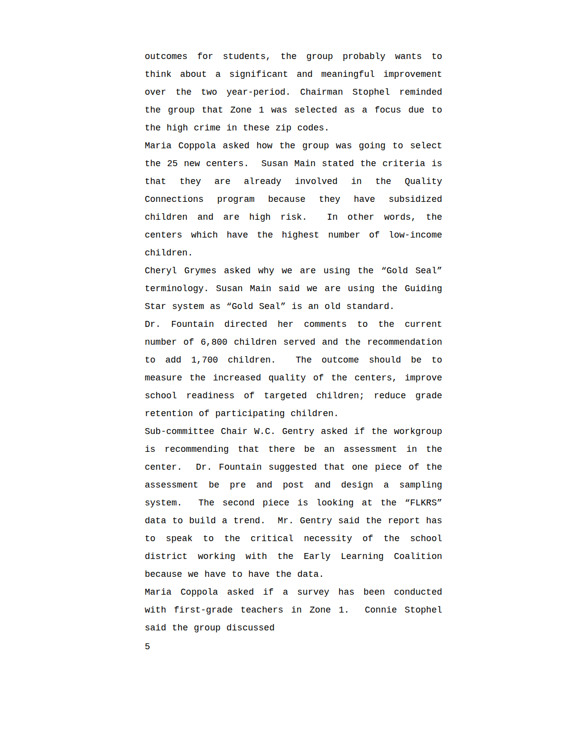outcomes for students, the group probably wants to think about a significant and meaningful improvement over the two year-period. Chairman Stophel reminded the group that Zone 1 was selected as a focus due to the high crime in these zip codes.
Maria Coppola asked how the group was going to select the 25 new centers. Susan Main stated the criteria is that they are already involved in the Quality Connections program because they have subsidized children and are high risk. In other words, the centers which have the highest number of low-income children.
Cheryl Grymes asked why we are using the “Gold Seal” terminology. Susan Main said we are using the Guiding Star system as “Gold Seal” is an old standard.
Dr. Fountain directed her comments to the current number of 6,800 children served and the recommendation to add 1,700 children. The outcome should be to measure the increased quality of the centers, improve school readiness of targeted children; reduce grade retention of participating children.
Sub-committee Chair W.C. Gentry asked if the workgroup is recommending that there be an assessment in the center. Dr. Fountain suggested that one piece of the assessment be pre and post and design a sampling system. The second piece is looking at the “FLKRS” data to build a trend. Mr. Gentry said the report has to speak to the critical necessity of the school district working with the Early Learning Coalition because we have to have the data.
Maria Coppola asked if a survey has been conducted with first-grade teachers in Zone 1. Connie Stophel said the group discussed
5